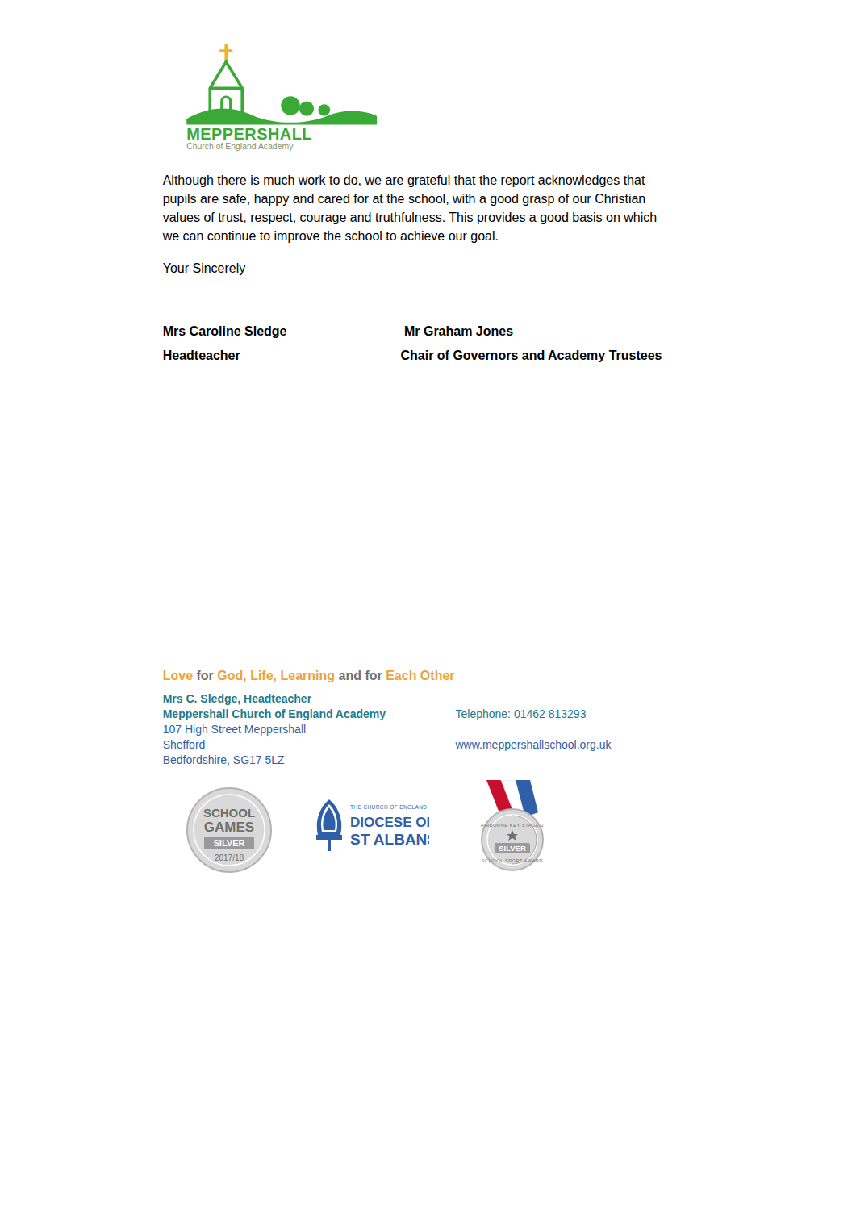MEPPERSHALL Church of England Academy
Although there is much work to do, we are grateful that the report acknowledges that pupils are safe, happy and cared for at the school, with a good grasp of our Christian values of trust, respect, courage and truthfulness. This provides a good basis on which we can continue to improve the school to achieve our goal.
Your Sincerely
Mrs Caroline Sledge
Mr Graham Jones
Headteacher
Chair of Governors and Academy Trustees
Love for God, Life, Learning and for Each Other
Mrs C. Sledge, Headteacher
Meppershall Church of England Academy
107 High Street Meppershall
Shefford
Bedfordshire, SG17 5LZ
Telephone: 01462 813293
www.meppershallschool.org.uk
SCHOOL GAMES SILVER 2017/18
THE CHURCH OF ENGLAND DIOCESE OF ST ALBANS
AIRBORNE KEY STAGE 2 SILVER SCHOOL SPORT AWARD